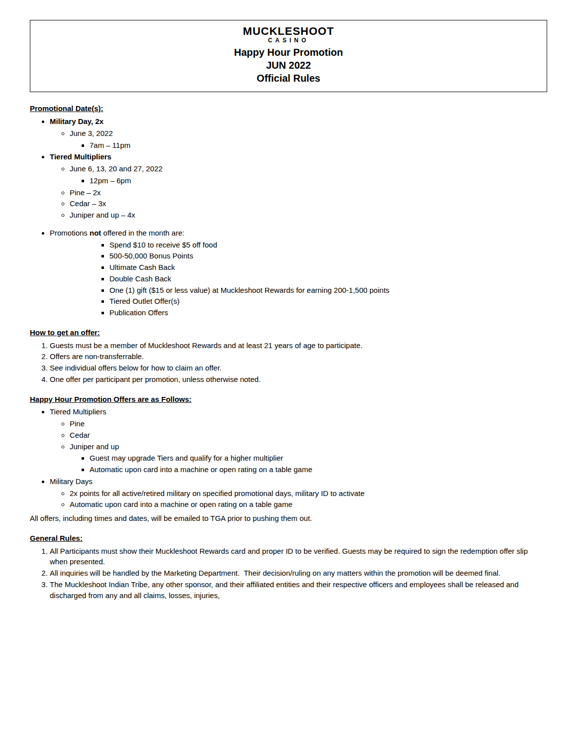MUCKLESHOOT
CASINO
Happy Hour Promotion
JUN 2022
Official Rules
Promotional Date(s):
Military Day, 2x
June 3, 2022
7am – 11pm
Tiered Multipliers
June 6, 13, 20 and 27, 2022
12pm – 6pm
Pine – 2x
Cedar – 3x
Juniper and up – 4x
Promotions not offered in the month are:
Spend $10 to receive $5 off food
500-50,000 Bonus Points
Ultimate Cash Back
Double Cash Back
One (1) gift ($15 or less value) at Muckleshoot Rewards for earning 200-1,500 points
Tiered Outlet Offer(s)
Publication Offers
How to get an offer:
Guests must be a member of Muckleshoot Rewards and at least 21 years of age to participate.
Offers are non-transferrable.
See individual offers below for how to claim an offer.
One offer per participant per promotion, unless otherwise noted.
Happy Hour Promotion Offers are as Follows:
Tiered Multipliers
Pine
Cedar
Juniper and up
Guest may upgrade Tiers and qualify for a higher multiplier
Automatic upon card into a machine or open rating on a table game
Military Days
2x points for all active/retired military on specified promotional days, military ID to activate
Automatic upon card into a machine or open rating on a table game
All offers, including times and dates, will be emailed to TGA prior to pushing them out.
General Rules:
All Participants must show their Muckleshoot Rewards card and proper ID to be verified. Guests may be required to sign the redemption offer slip when presented.
All inquiries will be handled by the Marketing Department. Their decision/ruling on any matters within the promotion will be deemed final.
The Muckleshoot Indian Tribe, any other sponsor, and their affiliated entities and their respective officers and employees shall be released and discharged from any and all claims, losses, injuries,